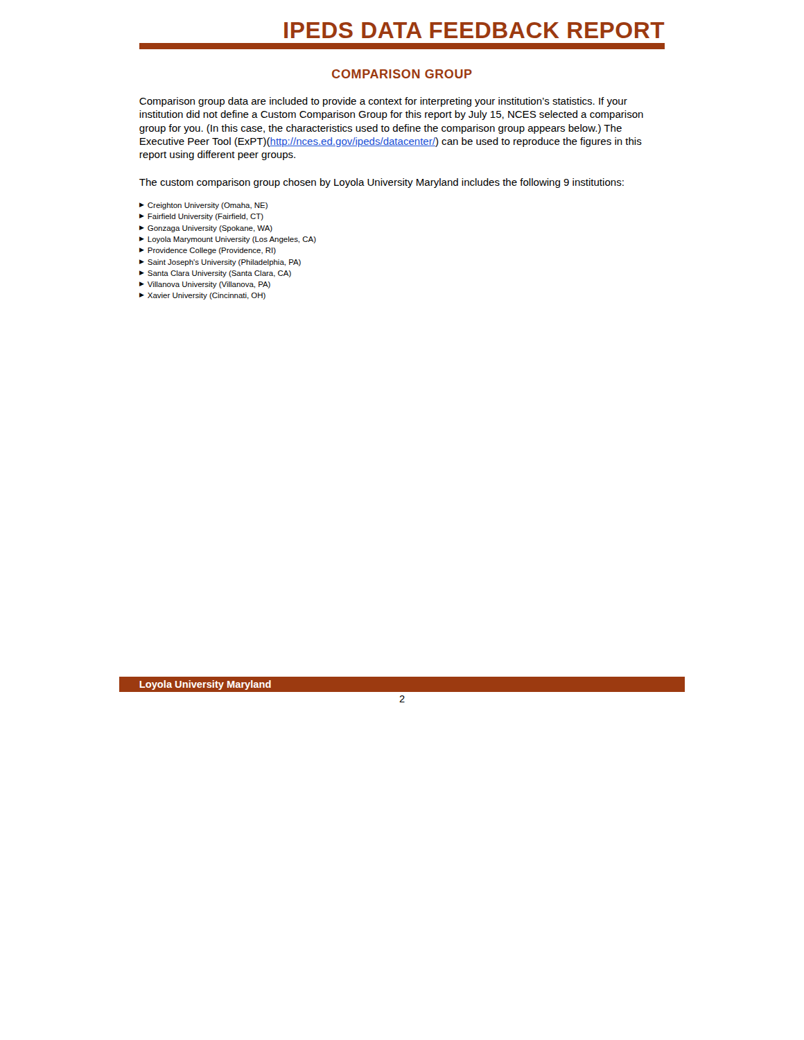IPEDS DATA FEEDBACK REPORT
COMPARISON GROUP
Comparison group data are included to provide a context for interpreting your institution’s statistics. If your institution did not define a Custom Comparison Group for this report by July 15, NCES selected a comparison group for you. (In this case, the characteristics used to define the comparison group appears below.) The Executive Peer Tool (ExPT)(http://nces.ed.gov/ipeds/datacenter/) can be used to reproduce the figures in this report using different peer groups.
The custom comparison group chosen by Loyola University Maryland includes the following 9 institutions:
Creighton University (Omaha, NE)
Fairfield University (Fairfield, CT)
Gonzaga University (Spokane, WA)
Loyola Marymount University (Los Angeles, CA)
Providence College (Providence, RI)
Saint Joseph's University (Philadelphia, PA)
Santa Clara University (Santa Clara, CA)
Villanova University (Villanova, PA)
Xavier University (Cincinnati, OH)
Loyola University Maryland
2